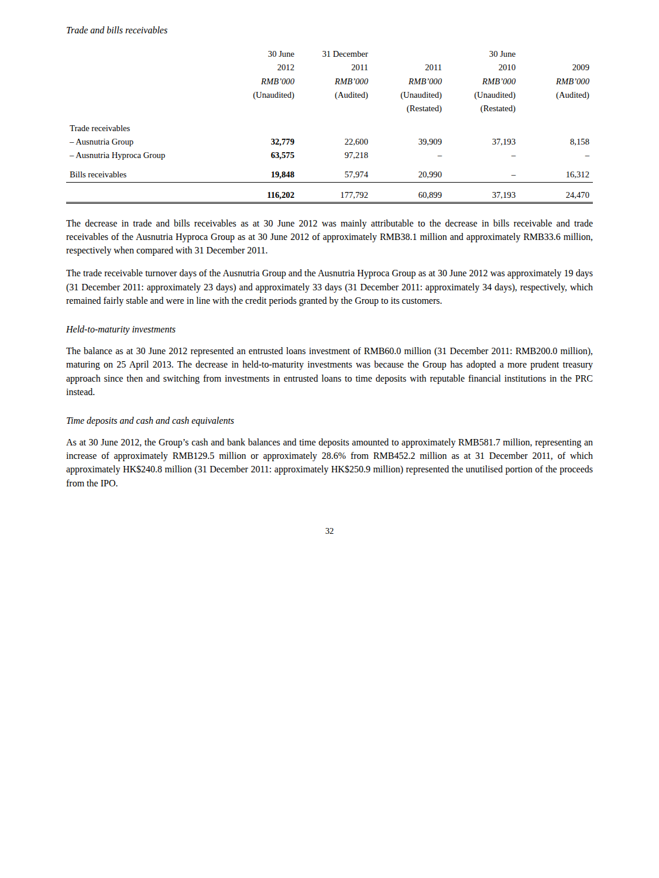Trade and bills receivables
| | 30 June | 31 December | | 30 June | |
| --- | --- | --- | --- | --- | --- |
| | 2012 | 2011 | 2011 | 2010 | 2009 |
| | RMB’000 | RMB’000 | RMB’000 | RMB’000 | RMB’000 |
| | (Unaudited) | (Audited) | (Unaudited) | (Unaudited) | (Audited) |
| | | | (Restated) | (Restated) | |
| Trade receivables | | | | | |
| – Ausnutria Group | 32,779 | 22,600 | 39,909 | 37,193 | 8,158 |
| – Ausnutria Hyproca Group | 63,575 | 97,218 | – | – | – |
| Bills receivables | 19,848 | 57,974 | 20,990 | – | 16,312 |
| | 116,202 | 177,792 | 60,899 | 37,193 | 24,470 |
The decrease in trade and bills receivables as at 30 June 2012 was mainly attributable to the decrease in bills receivable and trade receivables of the Ausnutria Hyproca Group as at 30 June 2012 of approximately RMB38.1 million and approximately RMB33.6 million, respectively when compared with 31 December 2011.
The trade receivable turnover days of the Ausnutria Group and the Ausnutria Hyproca Group as at 30 June 2012 was approximately 19 days (31 December 2011: approximately 23 days) and approximately 33 days (31 December 2011: approximately 34 days), respectively, which remained fairly stable and were in line with the credit periods granted by the Group to its customers.
Held-to-maturity investments
The balance as at 30 June 2012 represented an entrusted loans investment of RMB60.0 million (31 December 2011: RMB200.0 million), maturing on 25 April 2013. The decrease in held-to-maturity investments was because the Group has adopted a more prudent treasury approach since then and switching from investments in entrusted loans to time deposits with reputable financial institutions in the PRC instead.
Time deposits and cash and cash equivalents
As at 30 June 2012, the Group’s cash and bank balances and time deposits amounted to approximately RMB581.7 million, representing an increase of approximately RMB129.5 million or approximately 28.6% from RMB452.2 million as at 31 December 2011, of which approximately HK$240.8 million (31 December 2011: approximately HK$250.9 million) represented the unutilised portion of the proceeds from the IPO.
32